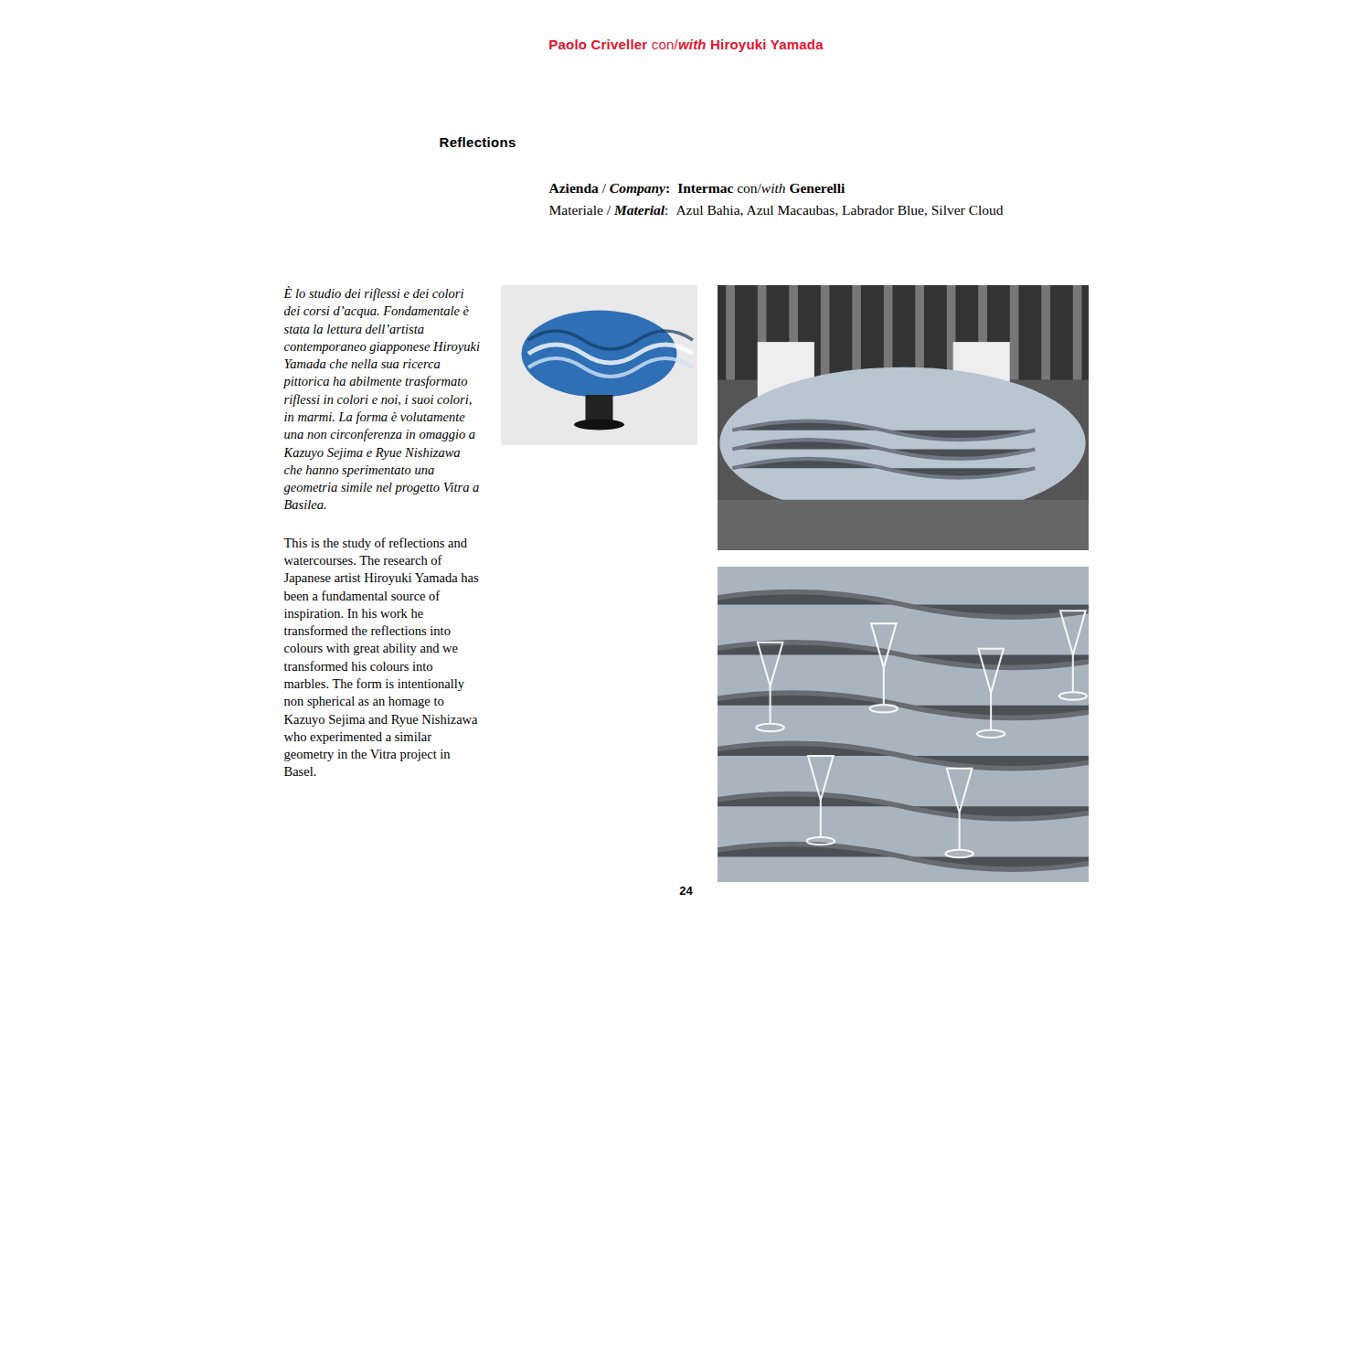Paolo Criveller con/with Hiroyuki Yamada
Reflections
Azienda / Company: Intermac con/with Generelli Materiale / Material: Azul Bahia, Azul Macaubas, Labrador Blue, Silver Cloud
È lo studio dei riflessi e dei colori dei corsi d’acqua. Fondamentale è stata la lettura dell’artista contemporaneo giapponese Hiroyuki Yamada che nella sua ricerca pittorica ha abilmente trasformato riflessi in colori e noi, i suoi colori, in marmi. La forma è volutamente una non circonferenza in omaggio a Kazuyo Sejima e Ryue Nishizawa che hanno sperimentato una geometria simile nel progetto Vitra a Basilea.
This is the study of reflections and watercourses. The research of Japanese artist Hiroyuki Yamada has been a fundamental source of inspiration. In his work he transformed the reflections into colours with great ability and we transformed his colours into marbles. The form is intentionally non spherical as an homage to Kazuyo Sejima and Ryue Nishizawa who experimented a similar geometry in the Vitra project in Basel.
24